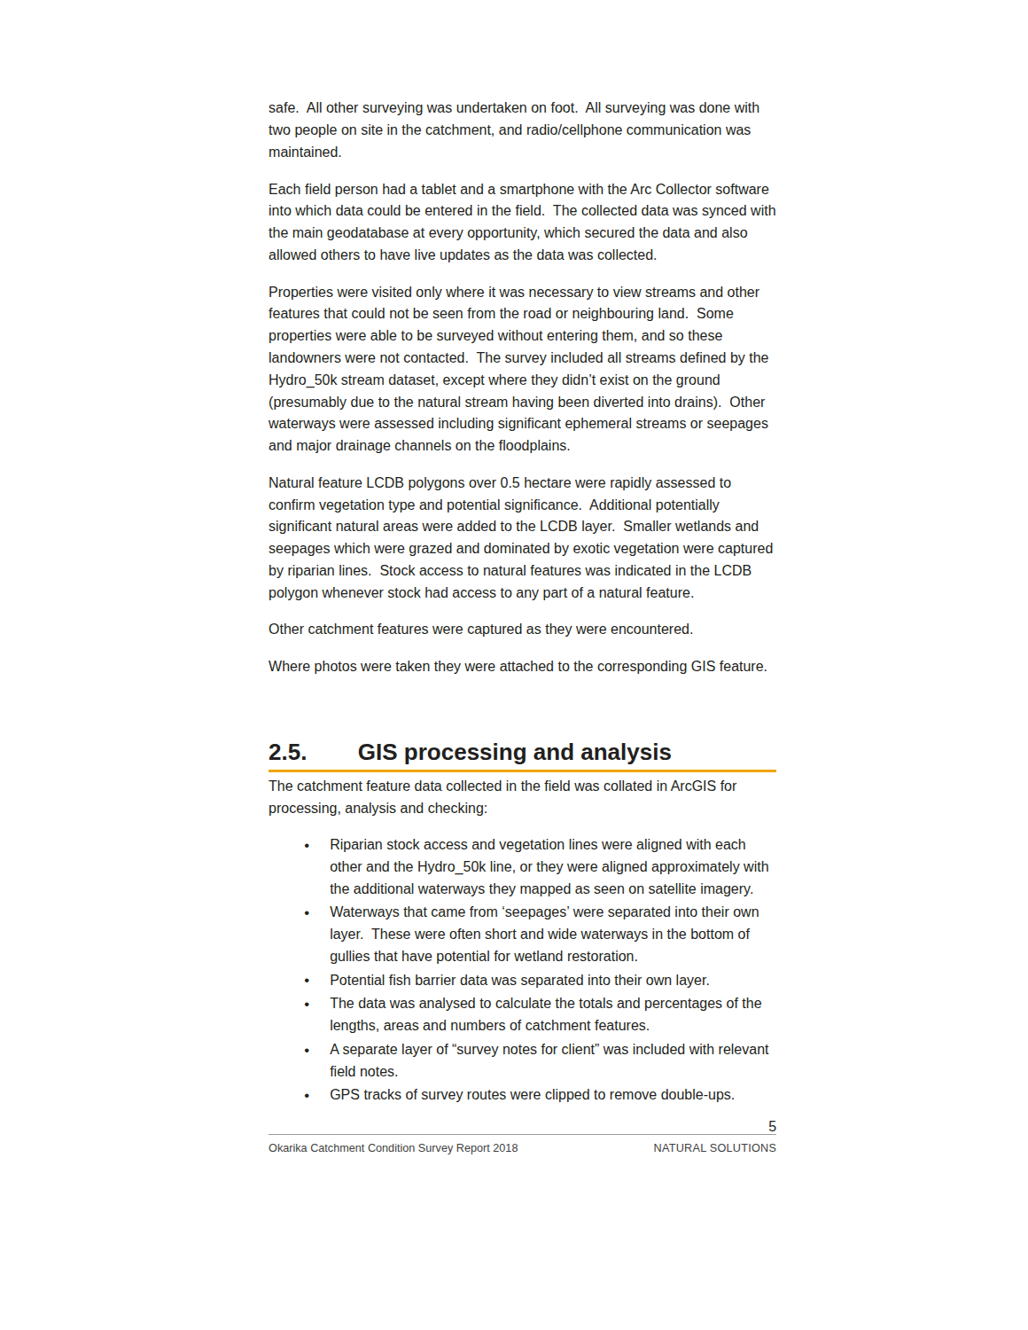safe. All other surveying was undertaken on foot. All surveying was done with two people on site in the catchment, and radio/cellphone communication was maintained.
Each field person had a tablet and a smartphone with the Arc Collector software into which data could be entered in the field. The collected data was synced with the main geodatabase at every opportunity, which secured the data and also allowed others to have live updates as the data was collected.
Properties were visited only where it was necessary to view streams and other features that could not be seen from the road or neighbouring land. Some properties were able to be surveyed without entering them, and so these landowners were not contacted. The survey included all streams defined by the Hydro_50k stream dataset, except where they didn’t exist on the ground (presumably due to the natural stream having been diverted into drains). Other waterways were assessed including significant ephemeral streams or seepages and major drainage channels on the floodplains.
Natural feature LCDB polygons over 0.5 hectare were rapidly assessed to confirm vegetation type and potential significance. Additional potentially significant natural areas were added to the LCDB layer. Smaller wetlands and seepages which were grazed and dominated by exotic vegetation were captured by riparian lines. Stock access to natural features was indicated in the LCDB polygon whenever stock had access to any part of a natural feature.
Other catchment features were captured as they were encountered.
Where photos were taken they were attached to the corresponding GIS feature.
2.5. GIS processing and analysis
The catchment feature data collected in the field was collated in ArcGIS for processing, analysis and checking:
Riparian stock access and vegetation lines were aligned with each other and the Hydro_50k line, or they were aligned approximately with the additional waterways they mapped as seen on satellite imagery.
Waterways that came from ‘seepages’ were separated into their own layer. These were often short and wide waterways in the bottom of gullies that have potential for wetland restoration.
Potential fish barrier data was separated into their own layer.
The data was analysed to calculate the totals and percentages of the lengths, areas and numbers of catchment features.
A separate layer of “survey notes for client” was included with relevant field notes.
GPS tracks of survey routes were clipped to remove double-ups.
5
Okarika Catchment Condition Survey Report 2018 NATURAL SOLUTIONS